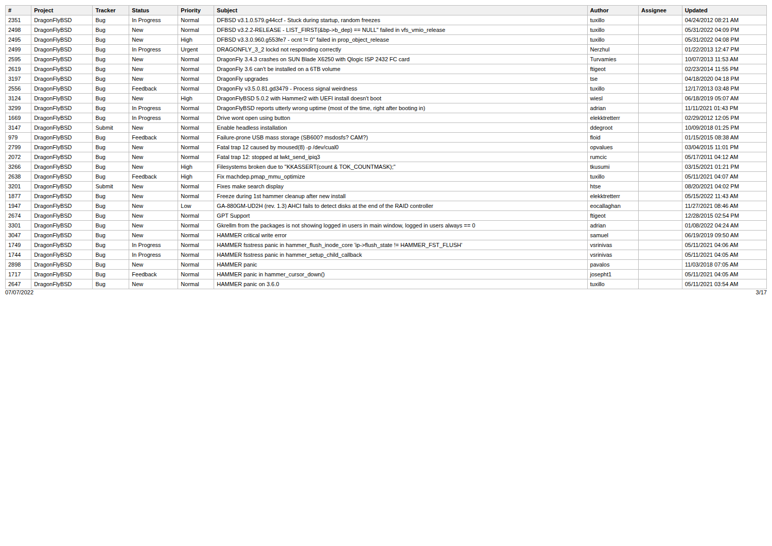| # | Project | Tracker | Status | Priority | Subject | Author | Assignee | Updated |
| --- | --- | --- | --- | --- | --- | --- | --- | --- |
| 2351 | DragonFlyBSD | Bug | In Progress | Normal | DFBSD v3.1.0.579.g44ccf - Stuck during startup, random freezes | tuxillo | | 04/24/2012 08:21 AM |
| 2498 | DragonFlyBSD | Bug | New | Normal | DFBSD v3.2.2-RELEASE - LIST_FIRST(&bp->b_dep) == NULL" failed in vfs_vmio_release | tuxillo | | 05/31/2022 04:09 PM |
| 2495 | DragonFlyBSD | Bug | New | High | DFBSD v3.3.0.960.g553fe7 - ocnt != 0" failed in prop_object_release | tuxillo | | 05/31/2022 04:08 PM |
| 2499 | DragonFlyBSD | Bug | In Progress | Urgent | DRAGONFLY_3_2 lockd not responding correctly | Nerzhul | | 01/22/2013 12:47 PM |
| 2595 | DragonFlyBSD | Bug | New | Normal | DragonFly 3.4.3 crashes on SUN Blade X6250 with Qlogic ISP 2432 FC card | Turvamies | | 10/07/2013 11:53 AM |
| 2619 | DragonFlyBSD | Bug | New | Normal | DragonFly 3.6 can't be installed on a 6TB volume | ftigeot | | 02/23/2014 11:55 PM |
| 3197 | DragonFlyBSD | Bug | New | Normal | DragonFly upgrades | tse | | 04/18/2020 04:18 PM |
| 2556 | DragonFlyBSD | Bug | Feedback | Normal | DragonFly v3.5.0.81.gd3479 - Process signal weirdness | tuxillo | | 12/17/2013 03:48 PM |
| 3124 | DragonFlyBSD | Bug | New | High | DragonFlyBSD 5.0.2 with Hammer2 with UEFI install doesn't boot | wiesl | | 06/18/2019 05:07 AM |
| 3299 | DragonFlyBSD | Bug | In Progress | Normal | DragonFlyBSD reports utterly wrong uptime (most of the time, right after booting in) | adrian | | 11/11/2021 01:43 PM |
| 1669 | DragonFlyBSD | Bug | In Progress | Normal | Drive wont open using button | elekktretterr | | 02/29/2012 12:05 PM |
| 3147 | DragonFlyBSD | Submit | New | Normal | Enable headless installation | ddegroot | | 10/09/2018 01:25 PM |
| 979 | DragonFlyBSD | Bug | Feedback | Normal | Failure-prone USB mass storage (SB600? msdosfs? CAM?) | floid | | 01/15/2015 08:38 AM |
| 2799 | DragonFlyBSD | Bug | New | Normal | Fatal trap 12 caused by moused(8) -p /dev/cual0 | opvalues | | 03/04/2015 11:01 PM |
| 2072 | DragonFlyBSD | Bug | New | Normal | Fatal trap 12: stopped at lwkt_send_ipiq3 | rumcic | | 05/17/2011 04:12 AM |
| 3266 | DragonFlyBSD | Bug | New | High | Filesystems broken due to "KKASSERT(count & TOK_COUNTMASK);" | tkusumi | | 03/15/2021 01:21 PM |
| 2638 | DragonFlyBSD | Bug | Feedback | High | Fix machdep.pmap_mmu_optimize | tuxillo | | 05/11/2021 04:07 AM |
| 3201 | DragonFlyBSD | Submit | New | Normal | Fixes make search display | htse | | 08/20/2021 04:02 PM |
| 1877 | DragonFlyBSD | Bug | New | Normal | Freeze during 1st hammer cleanup after new install | elekktretterr | | 05/15/2022 11:43 AM |
| 1947 | DragonFlyBSD | Bug | New | Low | GA-880GM-UD2H (rev. 1.3) AHCI fails to detect disks at the end of the RAID controller | eocallaghan | | 11/27/2021 08:46 AM |
| 2674 | DragonFlyBSD | Bug | New | Normal | GPT Support | ftigeot | | 12/28/2015 02:54 PM |
| 3301 | DragonFlyBSD | Bug | New | Normal | Gkrellm from the packages is not showing logged in users in main window, logged in users always == 0 | adrian | | 01/08/2022 04:24 AM |
| 3047 | DragonFlyBSD | Bug | New | Normal | HAMMER critical write error | samuel | | 06/19/2019 09:50 AM |
| 1749 | DragonFlyBSD | Bug | In Progress | Normal | HAMMER fsstress panic in hammer_flush_inode_core 'ip->flush_state != HAMMER_FST_FLUSH' | vsrinivas | | 05/11/2021 04:06 AM |
| 1744 | DragonFlyBSD | Bug | In Progress | Normal | HAMMER fsstress panic in hammer_setup_child_callback | vsrinivas | | 05/11/2021 04:05 AM |
| 2898 | DragonFlyBSD | Bug | New | Normal | HAMMER panic | pavalos | | 11/03/2018 07:05 AM |
| 1717 | DragonFlyBSD | Bug | Feedback | Normal | HAMMER panic in hammer_cursor_down() | josepht1 | | 05/11/2021 04:05 AM |
| 2647 | DragonFlyBSD | Bug | New | Normal | HAMMER panic on 3.6.0 | tuxillo | | 05/11/2021 03:54 AM |
07/07/2022 3/17